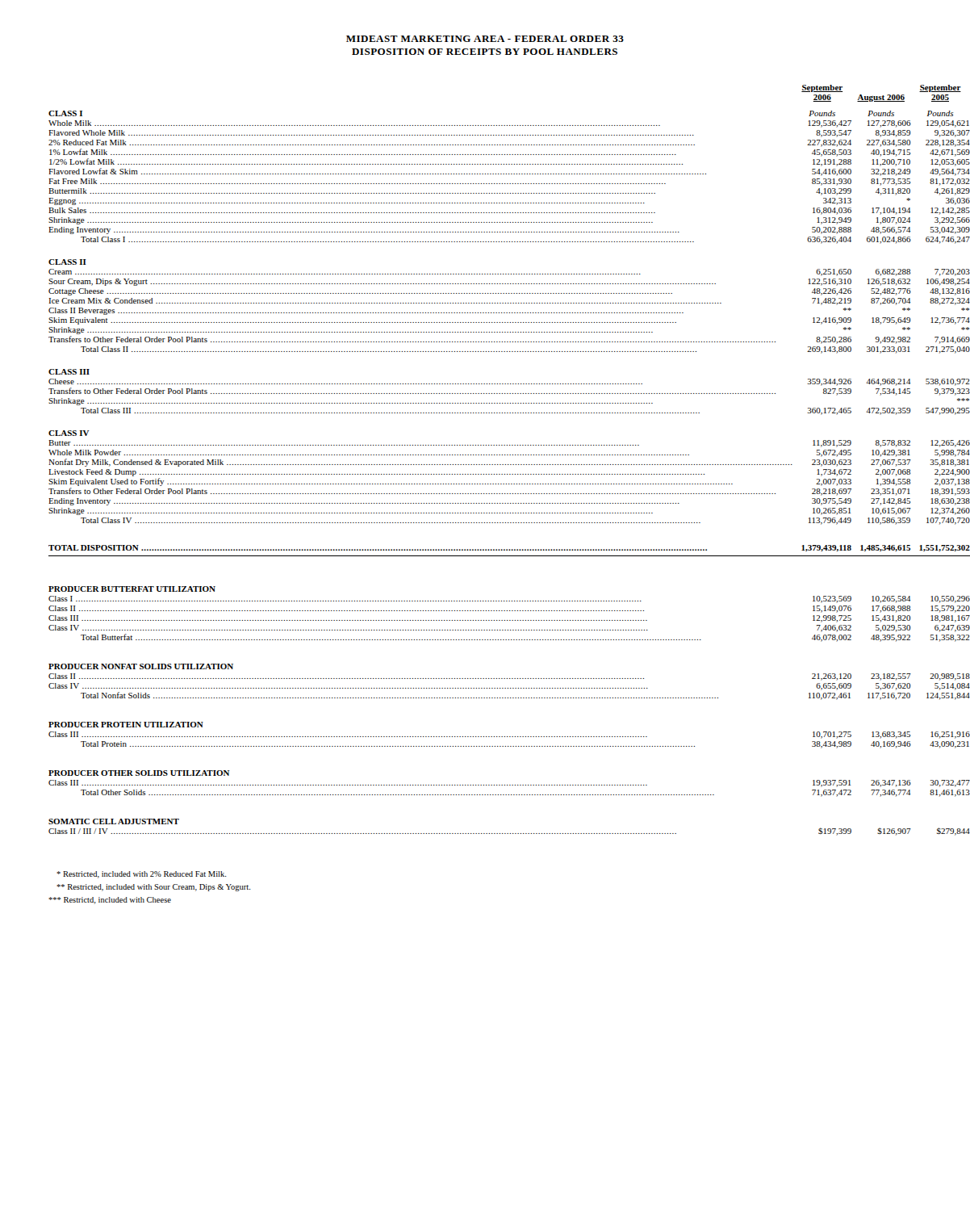MIDEAST MARKETING AREA - FEDERAL ORDER 33DISPOSITION OF RECEIPTS BY POOL HANDLERS
| | September 2006 | August 2006 | September 2005 |
| --- | --- | --- | --- |
| CLASS I | Pounds | Pounds | Pounds |
| Whole Milk | 129,536,427 | 127,278,606 | 129,054,621 |
| Flavored Whole Milk | 8,593,547 | 8,934,859 | 9,326,307 |
| 2% Reduced Fat Milk | 227,832,624 | 227,634,580 | 228,128,354 |
| 1% Lowfat Milk | 45,658,503 | 40,194,715 | 42,671,569 |
| 1/2% Lowfat Milk | 12,191,288 | 11,200,710 | 12,053,605 |
| Flavored Lowfat & Skim | 54,416,600 | 32,218,249 | 49,564,734 |
| Fat Free Milk | 85,331,930 | 81,773,535 | 81,172,032 |
| Buttermilk | 4,103,299 | 4,311,820 | 4,261,829 |
| Eggnog | 342,313 | * | 36,036 |
| Bulk Sales | 16,804,036 | 17,104,194 | 12,142,285 |
| Shrinkage | 1,312,949 | 1,807,024 | 3,292,566 |
| Ending Inventory | 50,202,888 | 48,566,574 | 53,042,309 |
| Total Class I | 636,326,404 | 601,024,866 | 624,746,247 |
| CLASS II | | | |
| Cream | 6,251,650 | 6,682,288 | 7,720,203 |
| Sour Cream, Dips & Yogurt | 122,516,310 | 126,518,632 | 106,498,254 |
| Cottage Cheese | 48,226,426 | 52,482,776 | 48,132,816 |
| Ice Cream Mix & Condensed | 71,482,219 | 87,260,704 | 88,272,324 |
| Class II Beverages | ** | ** | ** |
| Skim Equivalent | 12,416,909 | 18,795,649 | 12,736,774 |
| Shrinkage | ** | ** | ** |
| Transfers to Other Federal Order Pool Plants | 8,250,286 | 9,492,982 | 7,914,669 |
| Total Class II | 269,143,800 | 301,233,031 | 271,275,040 |
| CLASS III | | | |
| Cheese | 359,344,926 | 464,968,214 | 538,610,972 |
| Transfers to Other Federal Order Pool Plants | 827,539 | 7,534,145 | 9,379,323 |
| Shrinkage | | | *** |
| Total Class III | 360,172,465 | 472,502,359 | 547,990,295 |
| CLASS IV | | | |
| Butter | 11,891,529 | 8,578,832 | 12,265,426 |
| Whole Milk Powder | 5,672,495 | 10,429,381 | 5,998,784 |
| Nonfat Dry Milk, Condensed & Evaporated Milk | 23,030,623 | 27,067,537 | 35,818,381 |
| Livestock Feed & Dump | 1,734,672 | 2,007,068 | 2,224,900 |
| Skim Equivalent Used to Fortify | 2,007,033 | 1,394,558 | 2,037,138 |
| Transfers to Other Federal Order Pool Plants | 28,218,697 | 23,351,071 | 18,391,593 |
| Ending Inventory | 30,975,549 | 27,142,845 | 18,630,238 |
| Shrinkage | 10,265,851 | 10,615,067 | 12,374,260 |
| Total Class IV | 113,796,449 | 110,586,359 | 107,740,720 |
| TOTAL DISPOSITION | 1,379,439,118 | 1,485,346,615 | 1,551,752,302 |
| PRODUCER BUTTERFAT UTILIZATION | | | |
| Class I | 10,523,569 | 10,265,584 | 10,550,296 |
| Class II | 15,149,076 | 17,668,988 | 15,579,220 |
| Class III | 12,998,725 | 15,431,820 | 18,981,167 |
| Class IV | 7,406,632 | 5,029,530 | 6,247,639 |
| Total Butterfat | 46,078,002 | 48,395,922 | 51,358,322 |
| PRODUCER NONFAT SOLIDS UTILIZATION | | | |
| Class II | 21,263,120 | 23,182,557 | 20,989,518 |
| Class IV | 6,655,609 | 5,367,620 | 5,514,084 |
| Total Nonfat Solids | 110,072,461 | 117,516,720 | 124,551,844 |
| PRODUCER PROTEIN UTILIZATION | | | |
| Class III | 10,701,275 | 13,683,345 | 16,251,916 |
| Total Protein | 38,434,989 | 40,169,946 | 43,090,231 |
| PRODUCER OTHER SOLIDS UTILIZATION | | | |
| Class III | 19,937,591 | 26,347,136 | 30,732,477 |
| Total Other Solids | 71,637,472 | 77,346,774 | 81,461,613 |
| SOMATIC CELL ADJUSTMENT | | | |
| Class II / III / IV | $197,399 | $126,907 | $279,844 |
* Restricted, included with 2% Reduced Fat Milk.
** Restricted, included with Sour Cream, Dips & Yogurt.
*** Restrictd, included with Cheese